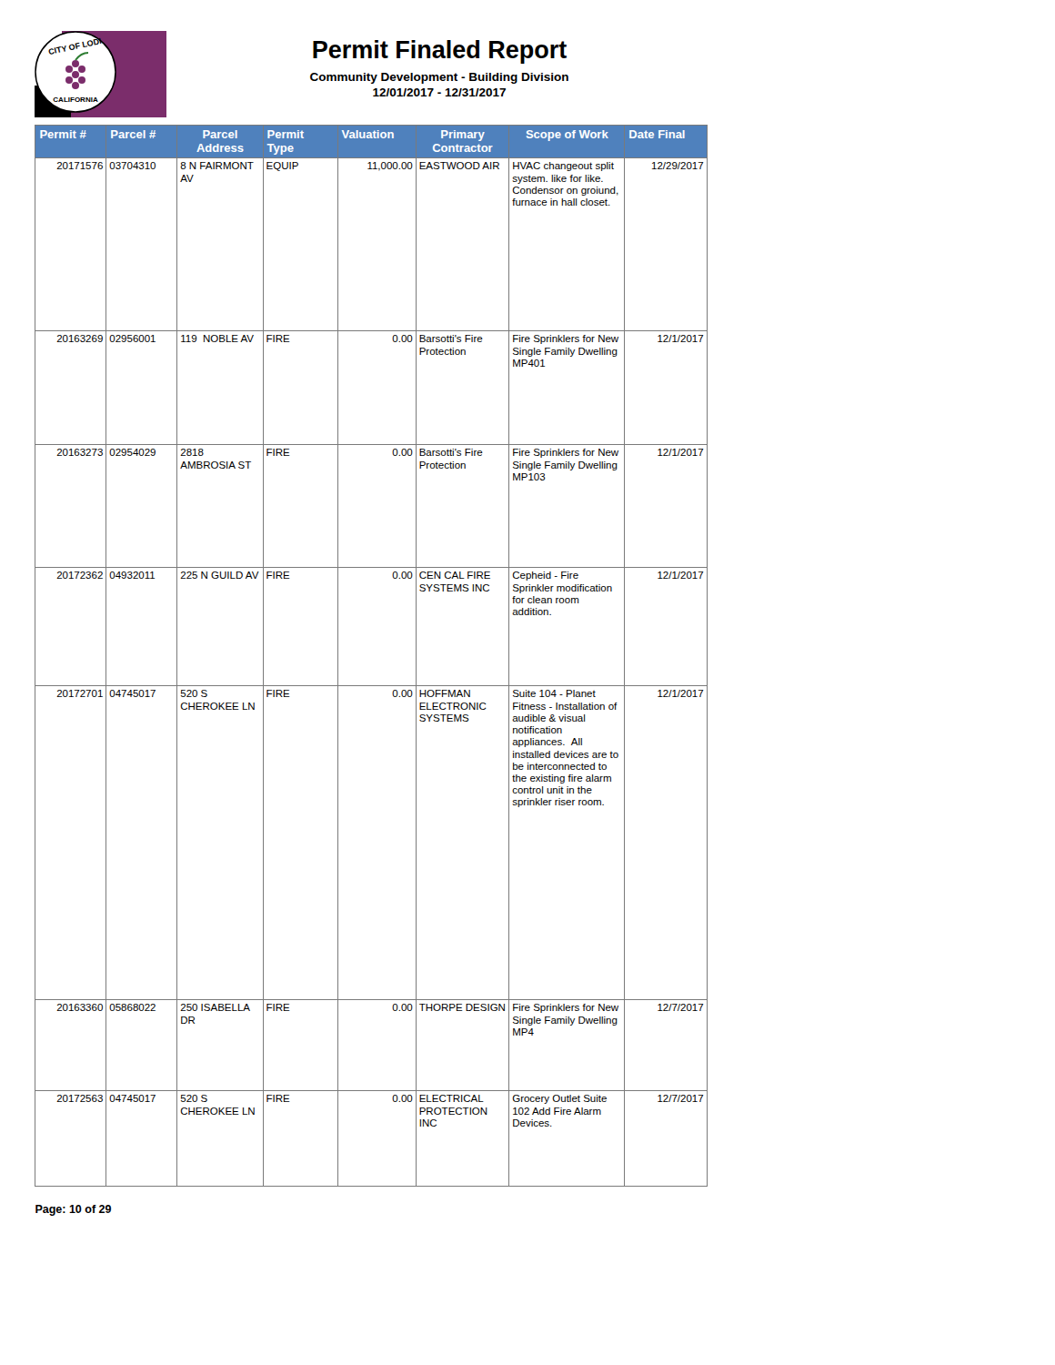CITY OF LODI CALIFORNIA
Permit Finaled Report
Community Development - Building Division
12/01/2017 - 12/31/2017
| Permit # | Parcel # | Parcel Address | Permit Type | Valuation | Primary Contractor | Scope of Work | Date Final |
| --- | --- | --- | --- | --- | --- | --- | --- |
| 20171576 | 03704310 | 8 N FAIRMONT AV | EQUIP | 11,000.00 | EASTWOOD AIR | HVAC changeout split system. like for like. Condensor on groiund, furnace in hall closet. | 12/29/2017 |
| 20163269 | 02956001 | 119 NOBLE AV | FIRE | 0.00 | Barsotti's Fire Protection | Fire Sprinklers for New Single Family Dwelling MP401 | 12/1/2017 |
| 20163273 | 02954029 | 2818 AMBROSIA ST | FIRE | 0.00 | Barsotti's Fire Protection | Fire Sprinklers for New Single Family Dwelling MP103 | 12/1/2017 |
| 20172362 | 04932011 | 225 N GUILD AV | FIRE | 0.00 | CEN CAL FIRE SYSTEMS INC | Cepheid - Fire Sprinkler modification for clean room addition. | 12/1/2017 |
| 20172701 | 04745017 | 520 S CHEROKEE LN | FIRE | 0.00 | HOFFMAN ELECTRONIC SYSTEMS | Suite 104 - Planet Fitness - Installation of audible & visual notification appliances. All installed devices are to be interconnected to the existing fire alarm control unit in the sprinkler riser room. | 12/1/2017 |
| 20163360 | 05868022 | 250 ISABELLA DR | FIRE | 0.00 | THORPE DESIGN | Fire Sprinklers for New Single Family Dwelling MP4 | 12/7/2017 |
| 20172563 | 04745017 | 520 S CHEROKEE LN | FIRE | 0.00 | ELECTRICAL PROTECTION INC | Grocery Outlet Suite 102 Add Fire Alarm Devices. | 12/7/2017 |
Page: 10 of 29